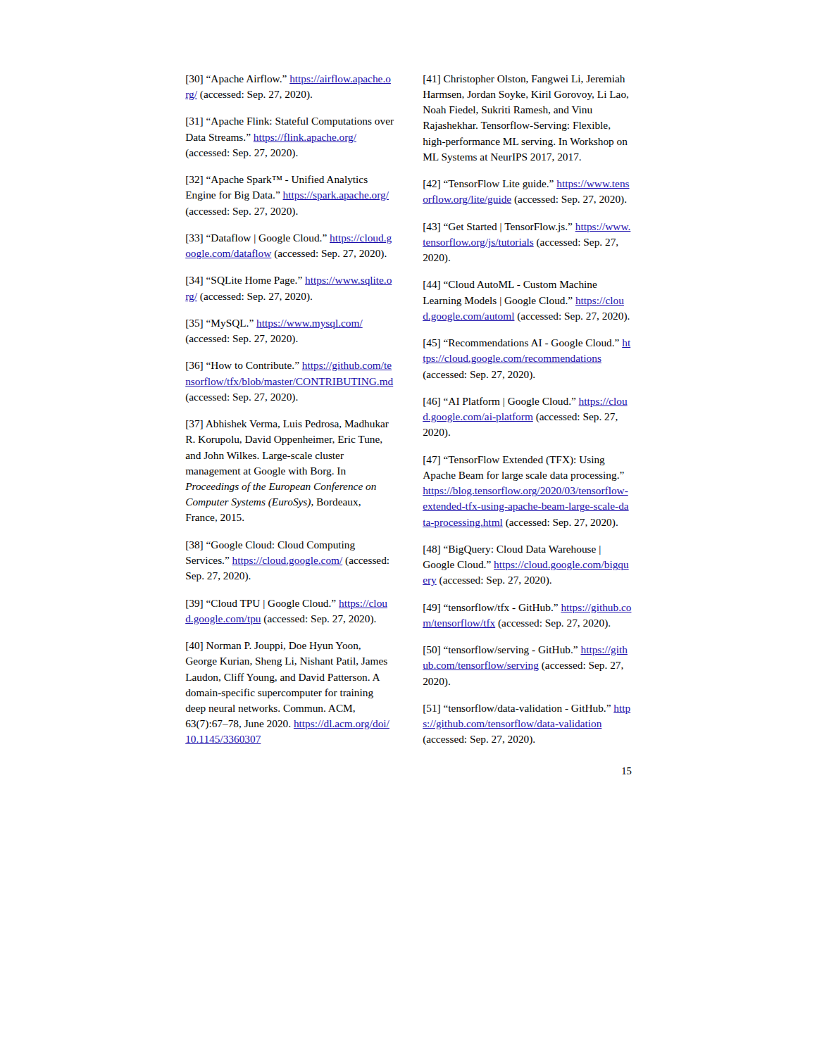[30] “Apache Airflow.” https://airflow.apache.org/ (accessed: Sep. 27, 2020).
[31] “Apache Flink: Stateful Computations over Data Streams.” https://flink.apache.org/ (accessed: Sep. 27, 2020).
[32] “Apache Spark™ - Unified Analytics Engine for Big Data.” https://spark.apache.org/ (accessed: Sep. 27, 2020).
[33] “Dataflow | Google Cloud.” https://cloud.google.com/dataflow (accessed: Sep. 27, 2020).
[34] “SQLite Home Page.” https://www.sqlite.org/ (accessed: Sep. 27, 2020).
[35] “MySQL.” https://www.mysql.com/ (accessed: Sep. 27, 2020).
[36] “How to Contribute.” https://github.com/tensorflow/tfx/blob/master/CONTRIBUTING.md (accessed: Sep. 27, 2020).
[37] Abhishek Verma, Luis Pedrosa, Madhukar R. Korupolu, David Oppenheimer, Eric Tune, and John Wilkes. Large-scale cluster management at Google with Borg. In Proceedings of the European Conference on Computer Systems (EuroSys), Bordeaux, France, 2015.
[38] “Google Cloud: Cloud Computing Services.” https://cloud.google.com/ (accessed: Sep. 27, 2020).
[39] “Cloud TPU | Google Cloud.” https://cloud.google.com/tpu (accessed: Sep. 27, 2020).
[40] Norman P. Jouppi, Doe Hyun Yoon, George Kurian, Sheng Li, Nishant Patil, James Laudon, Cliff Young, and David Patterson. A domain-specific supercomputer for training deep neural networks. Commun. ACM, 63(7):67–78, June 2020. https://dl.acm.org/doi/10.1145/3360307
[41] Christopher Olston, Fangwei Li, Jeremiah Harmsen, Jordan Soyke, Kiril Gorovoy, Li Lao, Noah Fiedel, Sukriti Ramesh, and Vinu Rajashekhar. Tensorflow-Serving: Flexible, high-performance ML serving. In Workshop on ML Systems at NeurIPS 2017, 2017.
[42] “TensorFlow Lite guide.” https://www.tensorflow.org/lite/guide (accessed: Sep. 27, 2020).
[43] “Get Started | TensorFlow.js.” https://www.tensorflow.org/js/tutorials (accessed: Sep. 27, 2020).
[44] “Cloud AutoML - Custom Machine Learning Models | Google Cloud.” https://cloud.google.com/automl (accessed: Sep. 27, 2020).
[45] “Recommendations AI - Google Cloud.” https://cloud.google.com/recommendations (accessed: Sep. 27, 2020).
[46] “AI Platform | Google Cloud.” https://cloud.google.com/ai-platform (accessed: Sep. 27, 2020).
[47] “TensorFlow Extended (TFX): Using Apache Beam for large scale data processing.” https://blog.tensorflow.org/2020/03/tensorflow-extended-tfx-using-apache-beam-large-scale-data-processing.html (accessed: Sep. 27, 2020).
[48] “BigQuery: Cloud Data Warehouse | Google Cloud.” https://cloud.google.com/bigquery (accessed: Sep. 27, 2020).
[49] “tensorflow/tfx - GitHub.” https://github.com/tensorflow/tfx (accessed: Sep. 27, 2020).
[50] “tensorflow/serving - GitHub.” https://github.com/tensorflow/serving (accessed: Sep. 27, 2020).
[51] “tensorflow/data-validation - GitHub.” https://github.com/tensorflow/data-validation (accessed: Sep. 27, 2020).
15